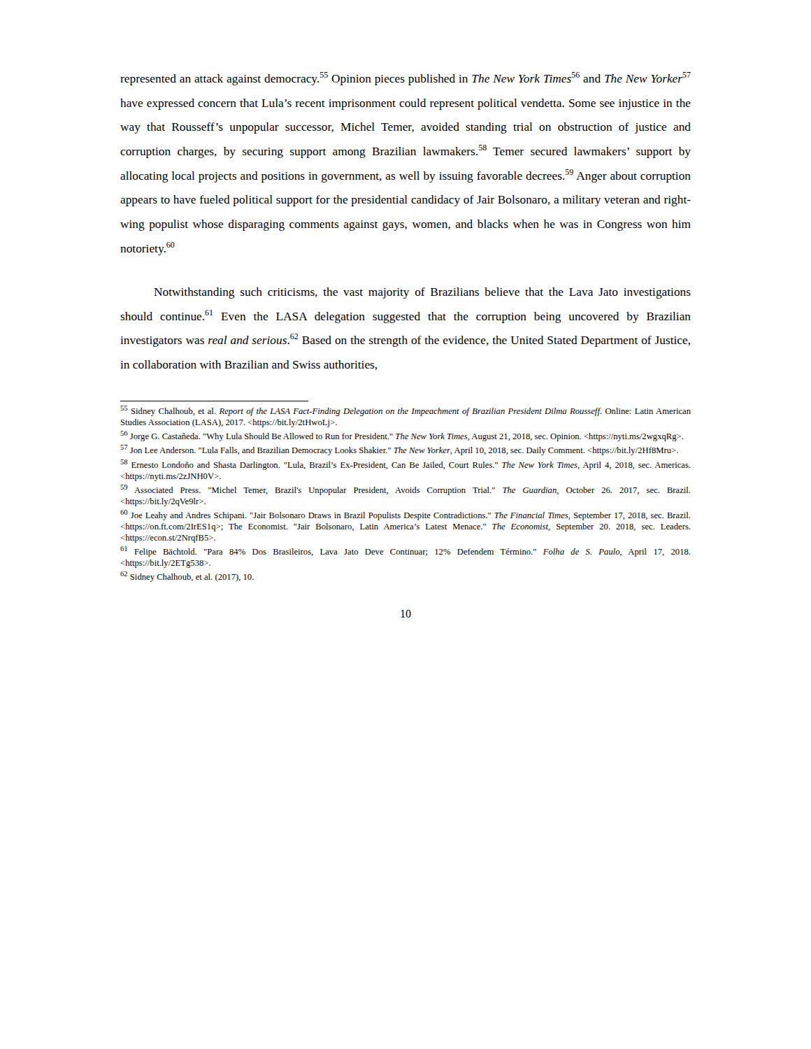represented an attack against democracy.55 Opinion pieces published in The New York Times56 and The New Yorker57 have expressed concern that Lula’s recent imprisonment could represent political vendetta. Some see injustice in the way that Rousseff’s unpopular successor, Michel Temer, avoided standing trial on obstruction of justice and corruption charges, by securing support among Brazilian lawmakers.58 Temer secured lawmakers’ support by allocating local projects and positions in government, as well by issuing favorable decrees.59 Anger about corruption appears to have fueled political support for the presidential candidacy of Jair Bolsonaro, a military veteran and right-wing populist whose disparaging comments against gays, women, and blacks when he was in Congress won him notoriety.60
Notwithstanding such criticisms, the vast majority of Brazilians believe that the Lava Jato investigations should continue.61 Even the LASA delegation suggested that the corruption being uncovered by Brazilian investigators was real and serious.62 Based on the strength of the evidence, the United Stated Department of Justice, in collaboration with Brazilian and Swiss authorities,
55 Sidney Chalhoub, et al. Report of the LASA Fact-Finding Delegation on the Impeachment of Brazilian President Dilma Rousseff. Online: Latin American Studies Association (LASA), 2017. <https://bit.ly/2tHwoLj>.
56 Jorge G. Castañeda. "Why Lula Should Be Allowed to Run for President." The New York Times, August 21, 2018, sec. Opinion. <https://nyti.ms/2wgxqRg>.
57 Jon Lee Anderson. "Lula Falls, and Brazilian Democracy Looks Shakier." The New Yorker, April 10, 2018, sec. Daily Comment. <https://bit.ly/2Hf8Mru>.
58 Ernesto Londoño and Shasta Darlington. "Lula, Brazil’s Ex-President, Can Be Jailed, Court Rules." The New York Times, April 4, 2018, sec. Americas. <https://nyti.ms/2zJNH0V>.
59 Associated Press. "Michel Temer, Brazil's Unpopular President, Avoids Corruption Trial." The Guardian, October 26. 2017, sec. Brazil. <https://bit.ly/2qVe9lr>.
60 Joe Leahy and Andres Schipani. "Jair Bolsonaro Draws in Brazil Populists Despite Contradictions." The Financial Times, September 17, 2018, sec. Brazil. <https://on.ft.com/2IrES1q>; The Economist. "Jair Bolsonaro, Latin America’s Latest Menace." The Economist, September 20. 2018, sec. Leaders. <https://econ.st/2NrqfB5>.
61 Felipe Bächtold. "Para 84% Dos Brasileiros, Lava Jato Deve Continuar; 12% Defendem Término." Folha de S. Paulo, April 17, 2018. <https://bit.ly/2ETg538>.
62 Sidney Chalhoub, et al. (2017), 10.
10